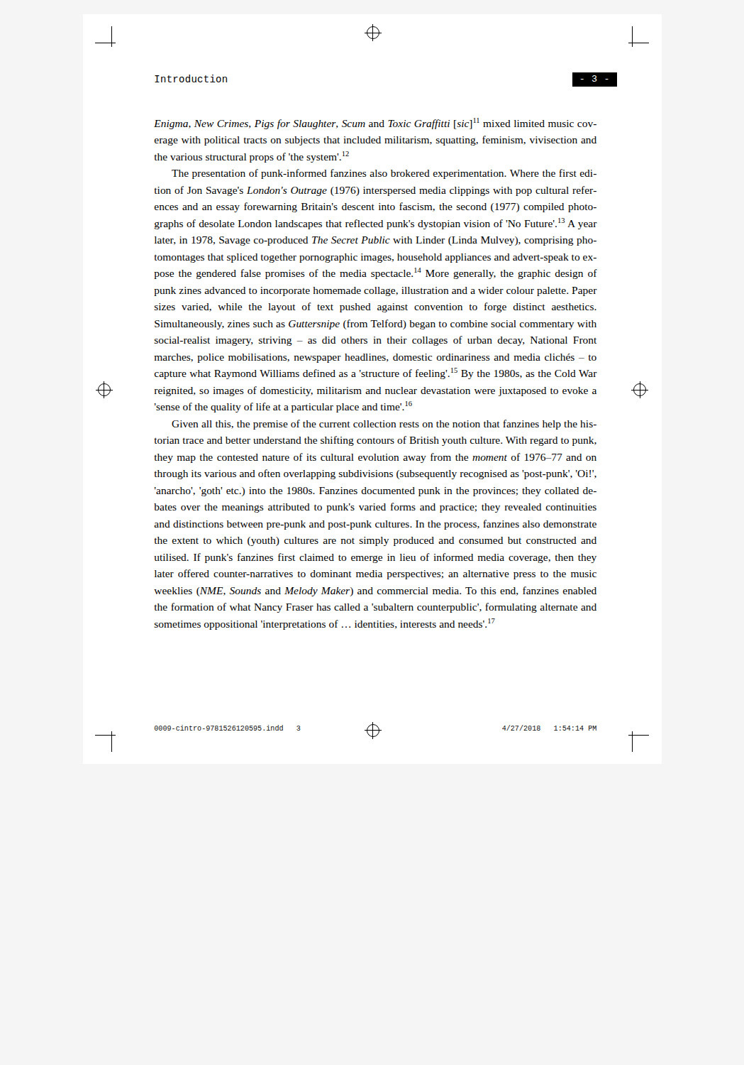Introduction - 3 -
Enigma, New Crimes, Pigs for Slaughter, Scum and Toxic Graffitti [sic]11 mixed limited music coverage with political tracts on subjects that included militarism, squatting, feminism, vivisection and the various structural props of 'the system'.12
The presentation of punk-informed fanzines also brokered experimentation. Where the first edition of Jon Savage's London's Outrage (1976) interspersed media clippings with pop cultural references and an essay forewarning Britain's descent into fascism, the second (1977) compiled photographs of desolate London landscapes that reflected punk's dystopian vision of 'No Future'.13 A year later, in 1978, Savage co-produced The Secret Public with Linder (Linda Mulvey), comprising photomontages that spliced together pornographic images, household appliances and advert-speak to expose the gendered false promises of the media spectacle.14 More generally, the graphic design of punk zines advanced to incorporate homemade collage, illustration and a wider colour palette. Paper sizes varied, while the layout of text pushed against convention to forge distinct aesthetics. Simultaneously, zines such as Guttersnipe (from Telford) began to combine social commentary with social-realist imagery, striving – as did others in their collages of urban decay, National Front marches, police mobilisations, newspaper headlines, domestic ordinariness and media clichés – to capture what Raymond Williams defined as a 'structure of feeling'.15 By the 1980s, as the Cold War reignited, so images of domesticity, militarism and nuclear devastation were juxtaposed to evoke a 'sense of the quality of life at a particular place and time'.16
Given all this, the premise of the current collection rests on the notion that fanzines help the historian trace and better understand the shifting contours of British youth culture. With regard to punk, they map the contested nature of its cultural evolution away from the moment of 1976–77 and on through its various and often overlapping subdivisions (subsequently recognised as 'post-punk', 'Oi!', 'anarcho', 'goth' etc.) into the 1980s. Fanzines documented punk in the provinces; they collated debates over the meanings attributed to punk's varied forms and practice; they revealed continuities and distinctions between pre-punk and post-punk cultures. In the process, fanzines also demonstrate the extent to which (youth) cultures are not simply produced and consumed but constructed and utilised. If punk's fanzines first claimed to emerge in lieu of informed media coverage, then they later offered counter-narratives to dominant media perspectives; an alternative press to the music weeklies (NME, Sounds and Melody Maker) and commercial media. To this end, fanzines enabled the formation of what Nancy Fraser has called a 'subaltern counterpublic', formulating alternate and sometimes oppositional 'interpretations of … identities, interests and needs'.17
0009-cintro-9781526120595.indd 3 4/27/2018 1:54:14 PM